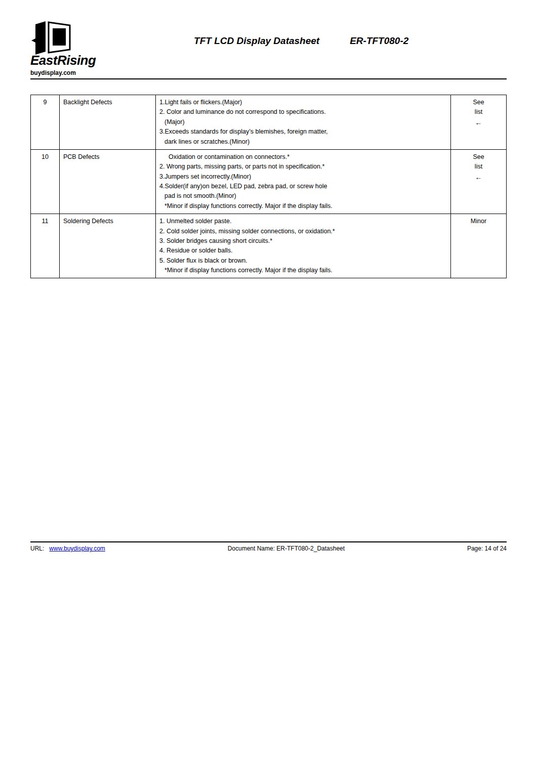EastRising
buydisplay.com
TFT LCD Display Datasheet ER-TFT080-2
| 9 | Backlight Defects | 1.Light fails or flickers.(Major) 2. Color and luminance do not correspond to specifications. (Major) 3.Exceeds standards for display’s blemishes, foreign matter, dark lines or scratches.(Minor) | See list ← |
| 10 | PCB Defects | Oxidation or contamination on connectors.* 2. Wrong parts, missing parts, or parts not in specification.* 3.Jumpers set incorrectly.(Minor) 4.Solder(if any)on bezel, LED pad, zebra pad, or screw hole pad is not smooth.(Minor) *Minor if display functions correctly. Major if the display fails. | See list ← |
| 11 | Soldering Defects | 1. Unmelted solder paste. 2. Cold solder joints, missing solder connections, or oxidation.* 3. Solder bridges causing short circuits.* 4. Residue or solder balls. 5. Solder flux is black or brown. *Minor if display functions correctly. Major if the display fails. | Minor |
URL: www.buydisplay.com
Document Name: ER-TFT080-2_Datasheet
Page: 14 of 24